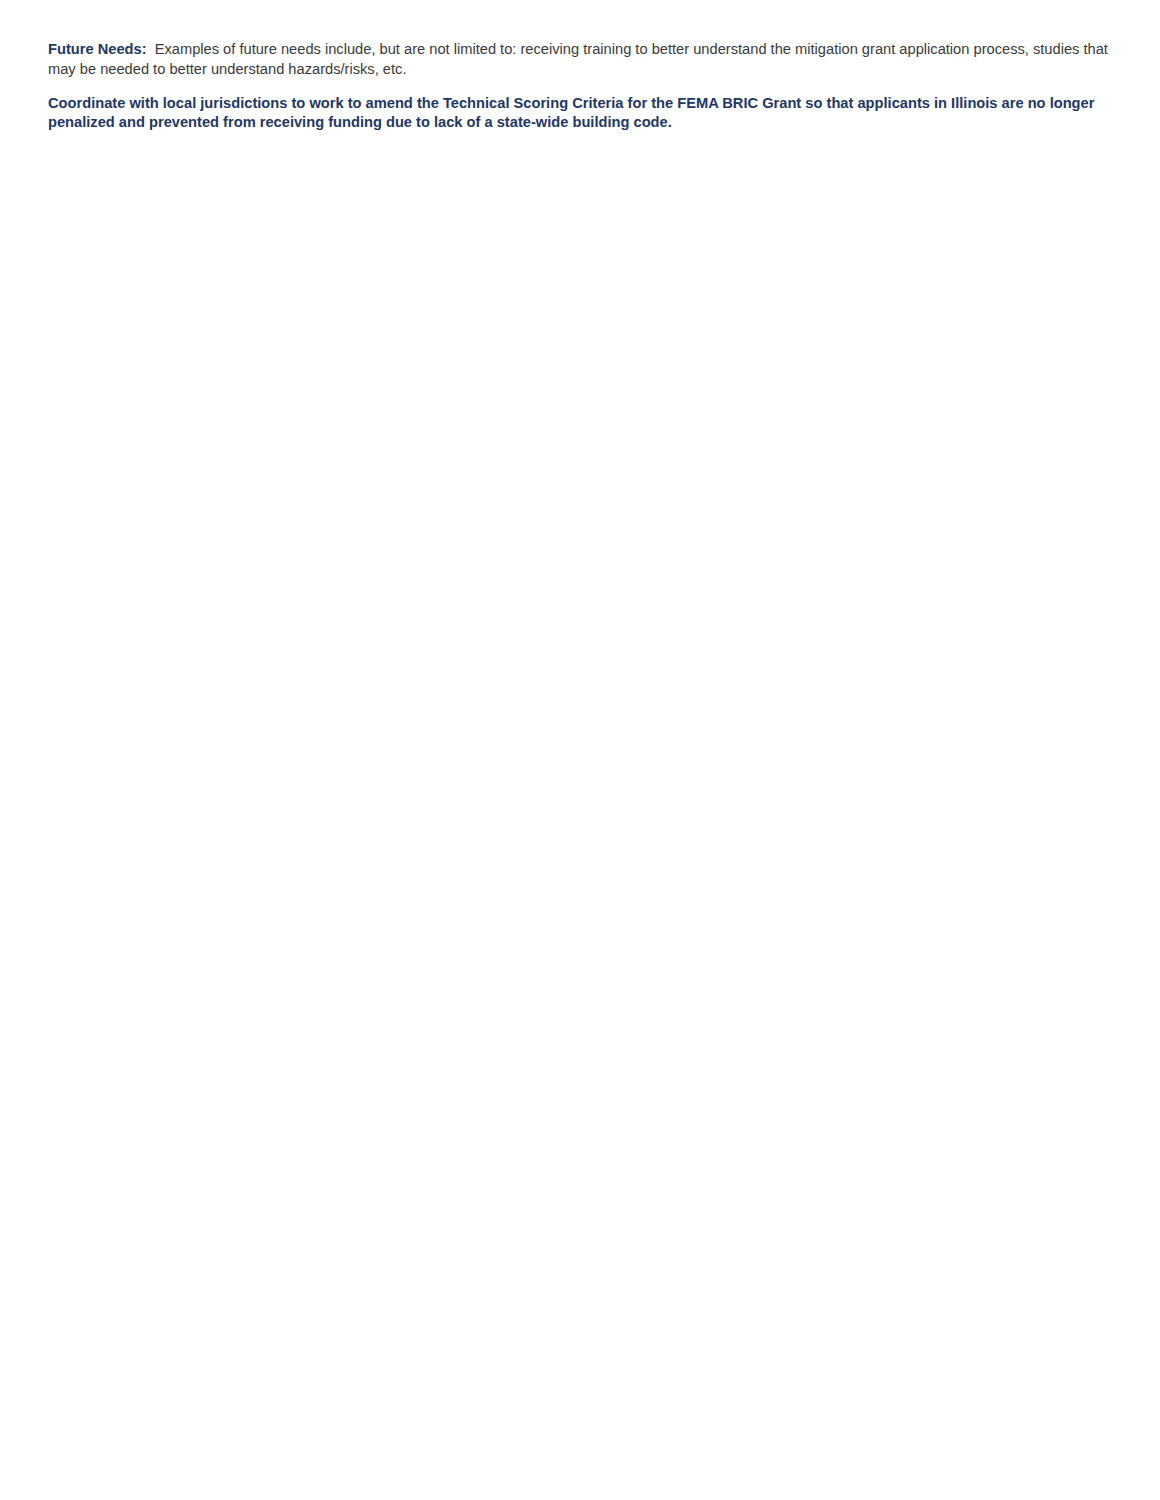Future Needs: Examples of future needs include, but are not limited to: receiving training to better understand the mitigation grant application process, studies that may be needed to better understand hazards/risks, etc.
Coordinate with local jurisdictions to work to amend the Technical Scoring Criteria for the FEMA BRIC Grant so that applicants in Illinois are no longer penalized and prevented from receiving funding due to lack of a state-wide building code.